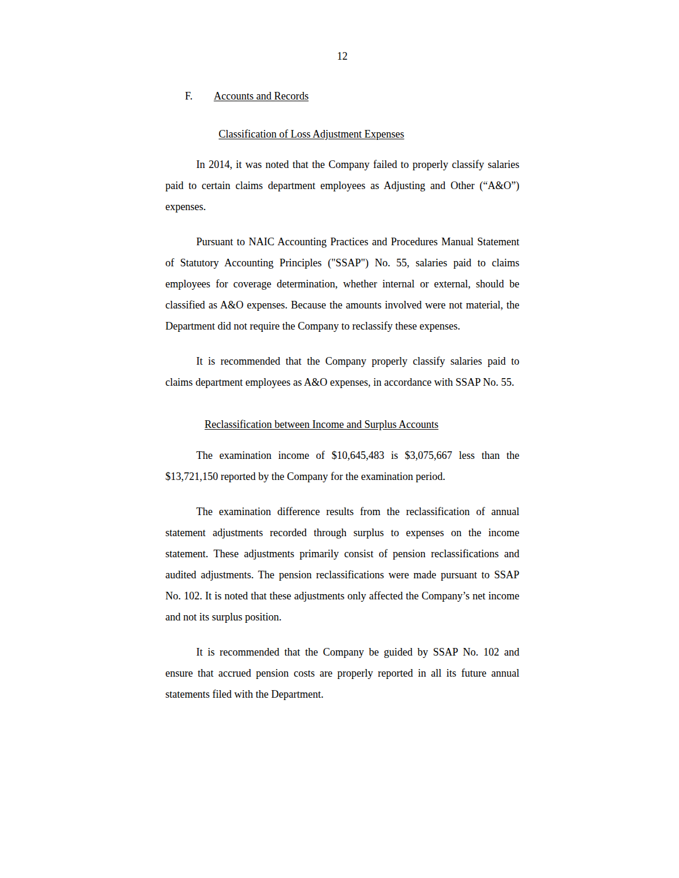12
F. Accounts and Records
Classification of Loss Adjustment Expenses
In 2014, it was noted that the Company failed to properly classify salaries paid to certain claims department employees as Adjusting and Other (“A&O”) expenses.
Pursuant to NAIC Accounting Practices and Procedures Manual Statement of Statutory Accounting Principles ("SSAP") No. 55, salaries paid to claims employees for coverage determination, whether internal or external, should be classified as A&O expenses. Because the amounts involved were not material, the Department did not require the Company to reclassify these expenses.
It is recommended that the Company properly classify salaries paid to claims department employees as A&O expenses, in accordance with SSAP No. 55.
Reclassification between Income and Surplus Accounts
The examination income of $10,645,483 is $3,075,667 less than the $13,721,150 reported by the Company for the examination period.
The examination difference results from the reclassification of annual statement adjustments recorded through surplus to expenses on the income statement. These adjustments primarily consist of pension reclassifications and audited adjustments. The pension reclassifications were made pursuant to SSAP No. 102. It is noted that these adjustments only affected the Company’s net income and not its surplus position.
It is recommended that the Company be guided by SSAP No. 102 and ensure that accrued pension costs are properly reported in all its future annual statements filed with the Department.